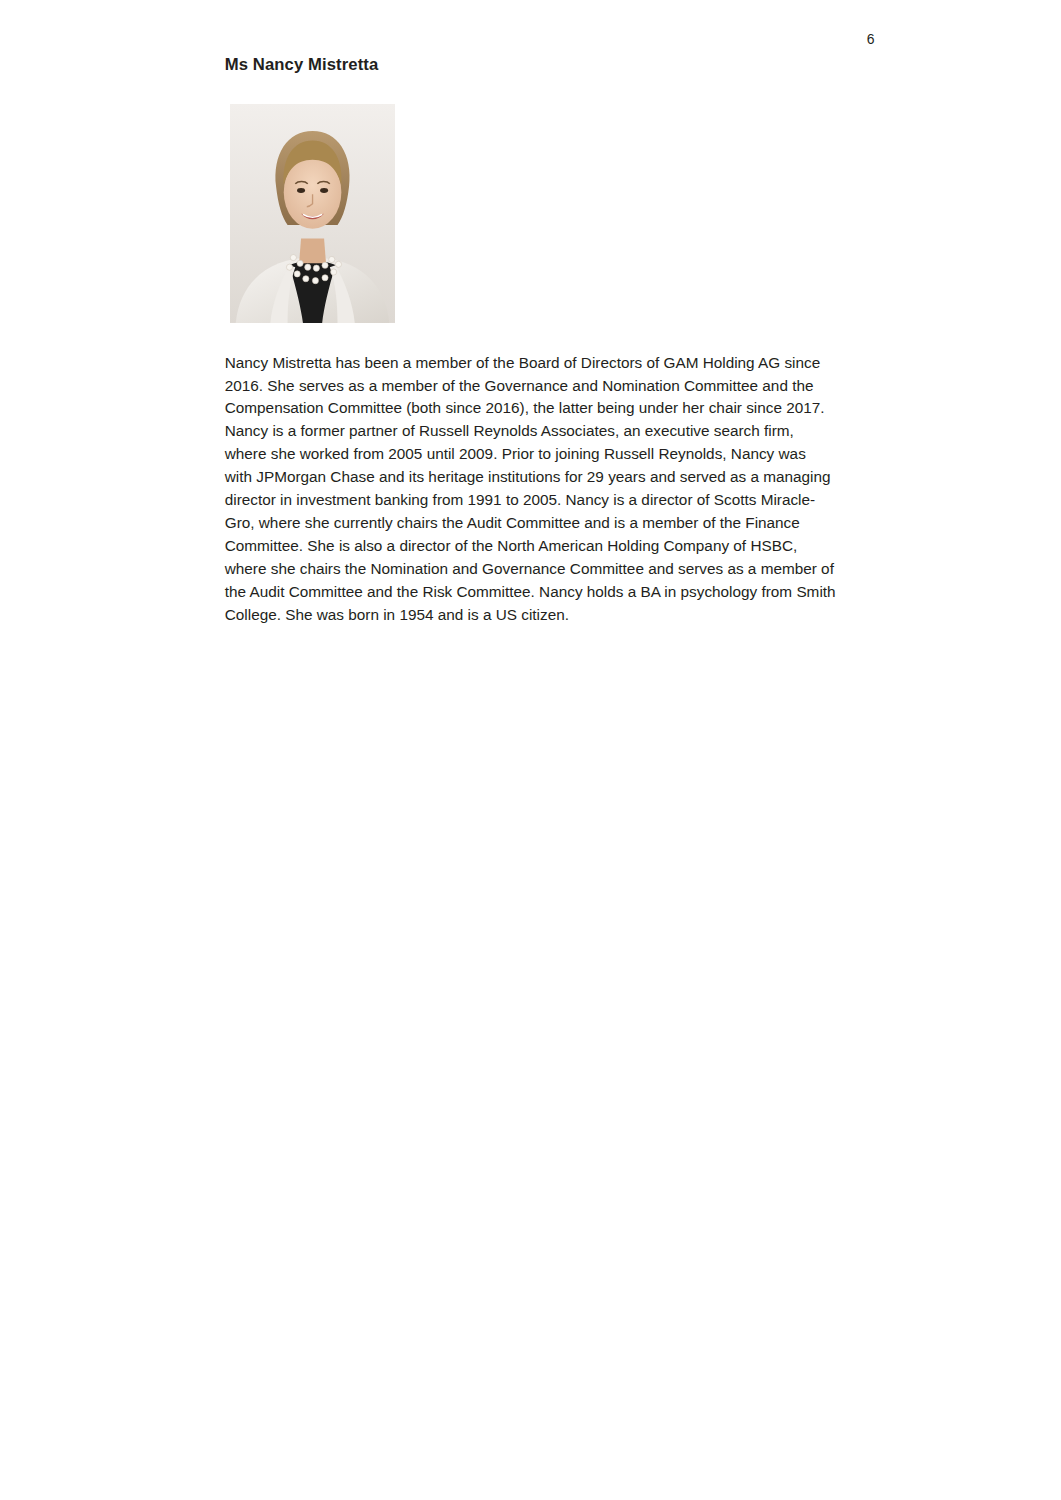6
Ms Nancy Mistretta
Nancy Mistretta has been a member of the Board of Directors of GAM Holding AG since 2016. She serves as a member of the Governance and Nomination Committee and the Compensation Committee (both since 2016), the latter being under her chair since 2017. Nancy is a former partner of Russell Reynolds Associates, an executive search firm, where she worked from 2005 until 2009. Prior to joining Russell Reynolds, Nancy was with JPMorgan Chase and its heritage institutions for 29 years and served as a managing director in investment banking from 1991 to 2005. Nancy is a director of Scotts Miracle-Gro, where she currently chairs the Audit Committee and is a member of the Finance Committee. She is also a director of the North American Holding Company of HSBC, where she chairs the Nomination and Governance Committee and serves as a member of the Audit Committee and the Risk Committee. Nancy holds a BA in psychology from Smith College. She was born in 1954 and is a US citizen.